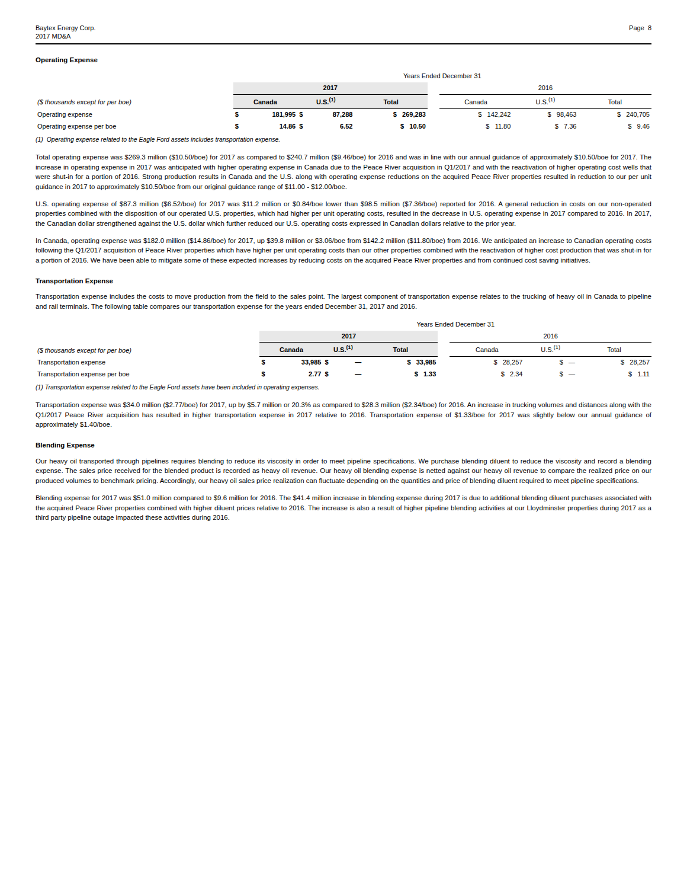Baytex Energy Corp.
2017 MD&A
Page 8
Operating Expense
| | Years Ended December 31 |
| | 2017 | | 2016 |
| ($ thousands except for per boe) | Canada | U.S. (1) | Total | | Canada | U.S. (1) | Total |
| Operating expense | $ | 181,995 | $ | 87,288 | $ 269,283 | | $ 142,242 | $ 98,463 | $ 240,705 |
| Operating expense per boe | $ | 14.86 | $ | 6.52 | $ 10.50 | | $ 11.80 | $ 7.36 | $ 9.46 |
(1) Operating expense related to the Eagle Ford assets includes transportation expense.
Total operating expense was $269.3 million ($10.50/boe) for 2017 as compared to $240.7 million ($9.46/boe) for 2016 and was in line with our annual guidance of approximately $10.50/boe for 2017. The increase in operating expense in 2017 was anticipated with higher operating expense in Canada due to the Peace River acquisition in Q1/2017 and with the reactivation of higher operating cost wells that were shut-in for a portion of 2016. Strong production results in Canada and the U.S. along with operating expense reductions on the acquired Peace River properties resulted in reduction to our per unit guidance in 2017 to approximately $10.50/boe from our original guidance range of $11.00 - $12.00/boe.
U.S. operating expense of $87.3 million ($6.52/boe) for 2017 was $11.2 million or $0.84/boe lower than $98.5 million ($7.36/boe) reported for 2016. A general reduction in costs on our non-operated properties combined with the disposition of our operated U.S. properties, which had higher per unit operating costs, resulted in the decrease in U.S. operating expense in 2017 compared to 2016. In 2017, the Canadian dollar strengthened against the U.S. dollar which further reduced our U.S. operating costs expressed in Canadian dollars relative to the prior year.
In Canada, operating expense was $182.0 million ($14.86/boe) for 2017, up $39.8 million or $3.06/boe from $142.2 million ($11.80/boe) from 2016. We anticipated an increase to Canadian operating costs following the Q1/2017 acquisition of Peace River properties which have higher per unit operating costs than our other properties combined with the reactivation of higher cost production that was shut-in for a portion of 2016. We have been able to mitigate some of these expected increases by reducing costs on the acquired Peace River properties and from continued cost saving initiatives.
Transportation Expense
Transportation expense includes the costs to move production from the field to the sales point. The largest component of transportation expense relates to the trucking of heavy oil in Canada to pipeline and rail terminals. The following table compares our transportation expense for the years ended December 31, 2017 and 2016.
| | Years Ended December 31 |
| | 2017 | | 2016 |
| ($ thousands except for per boe) | Canada | U.S. (1) | Total | | Canada | U.S. (1) | Total |
| Transportation expense | $ | 33,985 | $ | — | $ 33,985 | | $ 28,257 | $ — | $ 28,257 |
| Transportation expense per boe | $ | 2.77 | $ | — | $ 1.33 | | $ 2.34 | $ — | $ 1.11 |
(1) Transportation expense related to the Eagle Ford assets have been included in operating expenses.
Transportation expense was $34.0 million ($2.77/boe) for 2017, up by $5.7 million or 20.3% as compared to $28.3 million ($2.34/boe) for 2016. An increase in trucking volumes and distances along with the Q1/2017 Peace River acquisition has resulted in higher transportation expense in 2017 relative to 2016. Transportation expense of $1.33/boe for 2017 was slightly below our annual guidance of approximately $1.40/boe.
Blending Expense
Our heavy oil transported through pipelines requires blending to reduce its viscosity in order to meet pipeline specifications. We purchase blending diluent to reduce the viscosity and record a blending expense. The sales price received for the blended product is recorded as heavy oil revenue. Our heavy oil blending expense is netted against our heavy oil revenue to compare the realized price on our produced volumes to benchmark pricing. Accordingly, our heavy oil sales price realization can fluctuate depending on the quantities and price of blending diluent required to meet pipeline specifications.
Blending expense for 2017 was $51.0 million compared to $9.6 million for 2016. The $41.4 million increase in blending expense during 2017 is due to additional blending diluent purchases associated with the acquired Peace River properties combined with higher diluent prices relative to 2016. The increase is also a result of higher pipeline blending activities at our Lloydminster properties during 2017 as a third party pipeline outage impacted these activities during 2016.